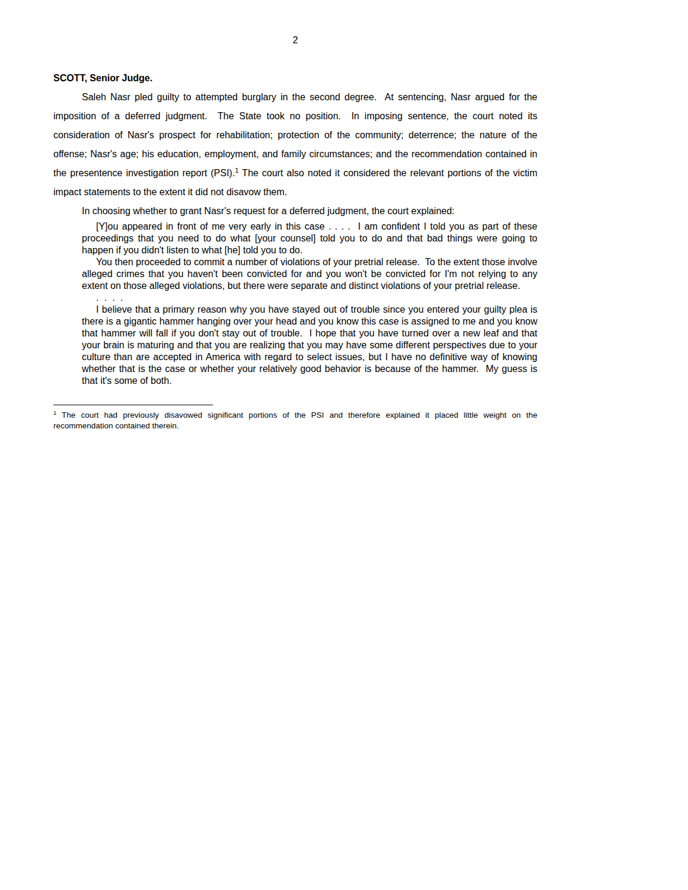2
SCOTT, Senior Judge.
Saleh Nasr pled guilty to attempted burglary in the second degree. At sentencing, Nasr argued for the imposition of a deferred judgment. The State took no position. In imposing sentence, the court noted its consideration of Nasr's prospect for rehabilitation; protection of the community; deterrence; the nature of the offense; Nasr's age; his education, employment, and family circumstances; and the recommendation contained in the presentence investigation report (PSI).1 The court also noted it considered the relevant portions of the victim impact statements to the extent it did not disavow them.
In choosing whether to grant Nasr's request for a deferred judgment, the court explained:
[Y]ou appeared in front of me very early in this case . . . . I am confident I told you as part of these proceedings that you need to do what [your counsel] told you to do and that bad things were going to happen if you didn't listen to what [he] told you to do.
You then proceeded to commit a number of violations of your pretrial release. To the extent those involve alleged crimes that you haven't been convicted for and you won't be convicted for I'm not relying to any extent on those alleged violations, but there were separate and distinct violations of your pretrial release.
. . . .
I believe that a primary reason why you have stayed out of trouble since you entered your guilty plea is there is a gigantic hammer hanging over your head and you know this case is assigned to me and you know that hammer will fall if you don't stay out of trouble. I hope that you have turned over a new leaf and that your brain is maturing and that you are realizing that you may have some different perspectives due to your culture than are accepted in America with regard to select issues, but I have no definitive way of knowing whether that is the case or whether your relatively good behavior is because of the hammer. My guess is that it's some of both.
1 The court had previously disavowed significant portions of the PSI and therefore explained it placed little weight on the recommendation contained therein.